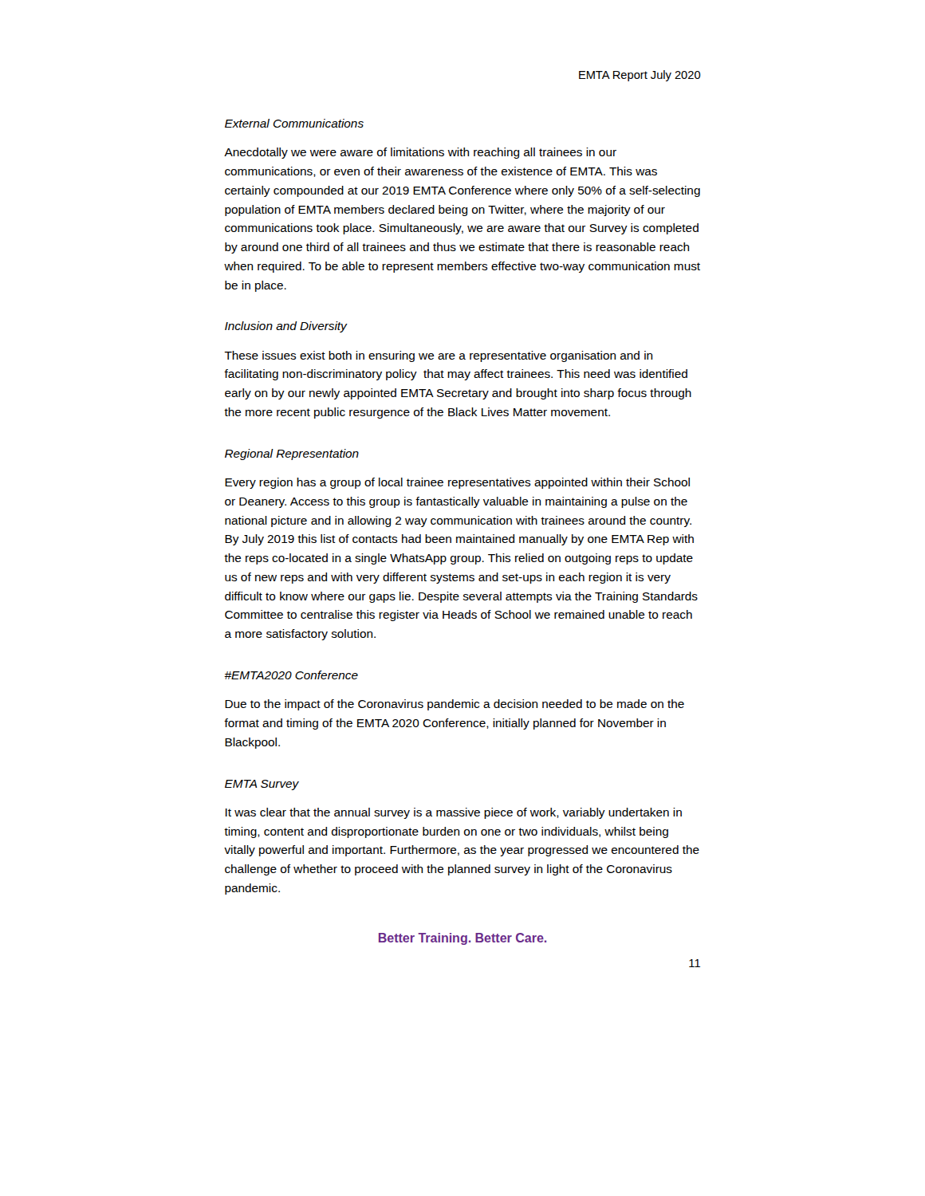EMTA Report July 2020
External Communications
Anecdotally we were aware of limitations with reaching all trainees in our communications, or even of their awareness of the existence of EMTA. This was certainly compounded at our 2019 EMTA Conference where only 50% of a self-selecting population of EMTA members declared being on Twitter, where the majority of our communications took place. Simultaneously, we are aware that our Survey is completed by around one third of all trainees and thus we estimate that there is reasonable reach when required. To be able to represent members effective two-way communication must be in place.
Inclusion and Diversity
These issues exist both in ensuring we are a representative organisation and in facilitating non-discriminatory policy that may affect trainees. This need was identified early on by our newly appointed EMTA Secretary and brought into sharp focus through the more recent public resurgence of the Black Lives Matter movement.
Regional Representation
Every region has a group of local trainee representatives appointed within their School or Deanery. Access to this group is fantastically valuable in maintaining a pulse on the national picture and in allowing 2 way communication with trainees around the country. By July 2019 this list of contacts had been maintained manually by one EMTA Rep with the reps co-located in a single WhatsApp group. This relied on outgoing reps to update us of new reps and with very different systems and set-ups in each region it is very difficult to know where our gaps lie. Despite several attempts via the Training Standards Committee to centralise this register via Heads of School we remained unable to reach a more satisfactory solution.
#EMTA2020 Conference
Due to the impact of the Coronavirus pandemic a decision needed to be made on the format and timing of the EMTA 2020 Conference, initially planned for November in Blackpool.
EMTA Survey
It was clear that the annual survey is a massive piece of work, variably undertaken in timing, content and disproportionate burden on one or two individuals, whilst being vitally powerful and important. Furthermore, as the year progressed we encountered the challenge of whether to proceed with the planned survey in light of the Coronavirus pandemic.
Better Training. Better Care.
11